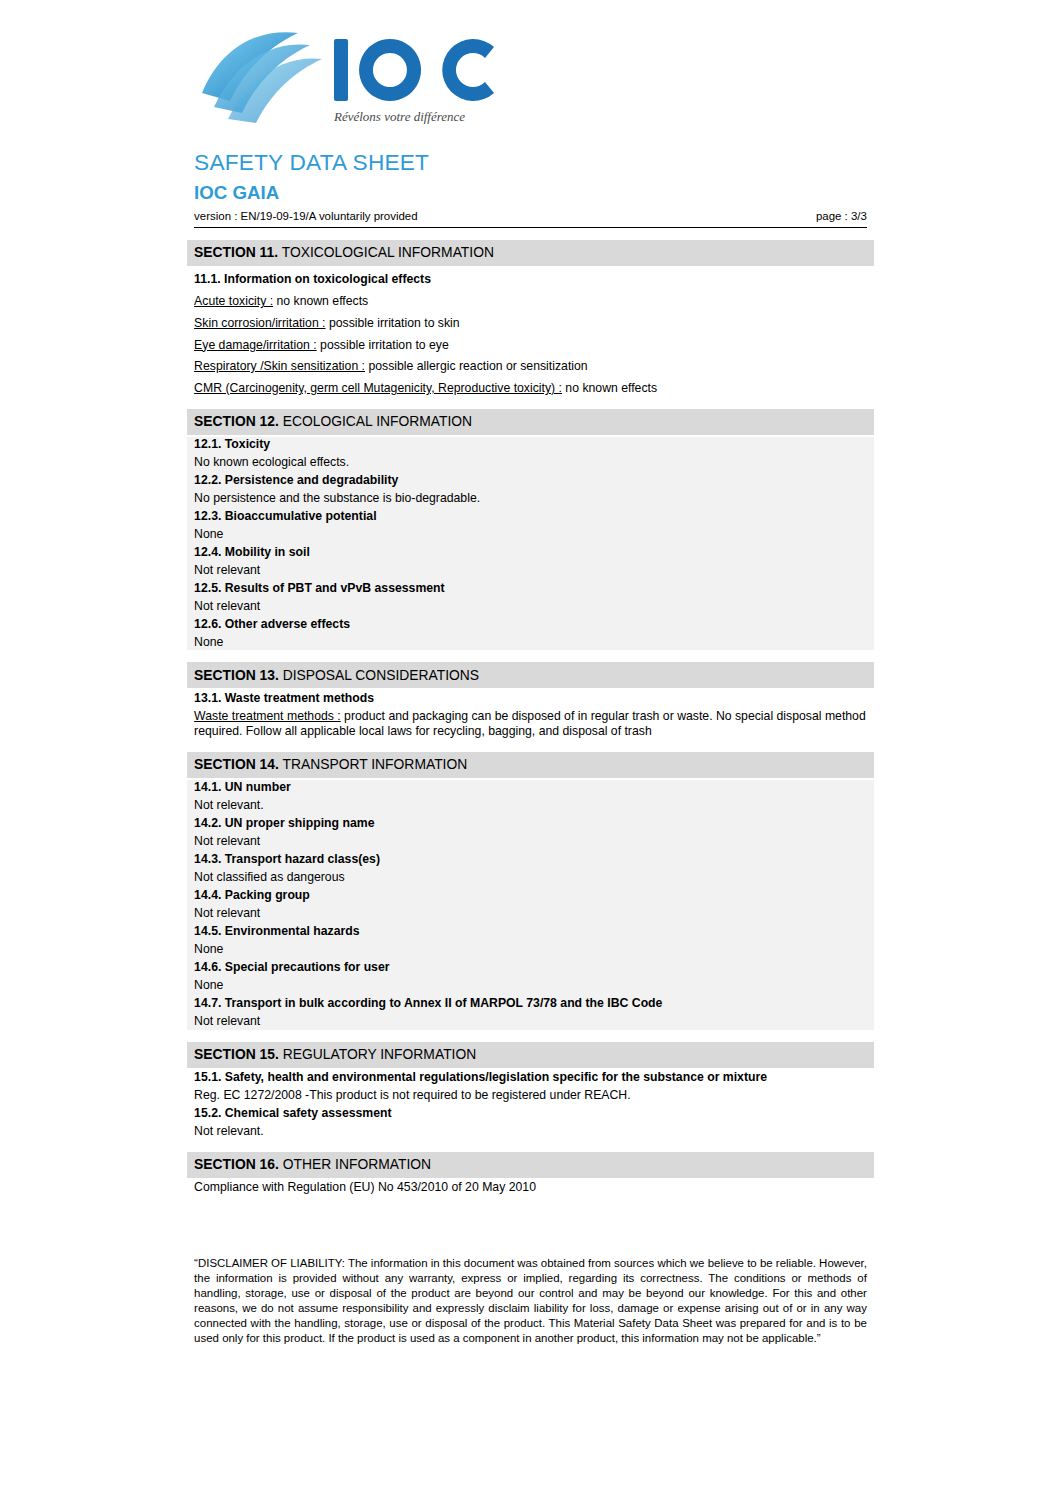Révélons votre différence
SAFETY DATA SHEET
IOC GAIA
version : EN/19-09-19/A voluntarily provided page : 3/3
SECTION 11. TOXICOLOGICAL INFORMATION
11.1. Information on toxicological effects
Acute toxicity : no known effects
Skin corrosion/irritation : possible irritation to skin
Eye damage/irritation : possible irritation to eye
Respiratory /Skin sensitization : possible allergic reaction or sensitization
CMR (Carcinogenity, germ cell Mutagenicity, Reproductive toxicity) : no known effects
SECTION 12. ECOLOGICAL INFORMATION
12.1. Toxicity
No known ecological effects.
12.2. Persistence and degradability
No persistence and the substance is bio-degradable.
12.3. Bioaccumulative potential
None
12.4. Mobility in soil
Not relevant
12.5. Results of PBT and vPvB assessment
Not relevant
12.6. Other adverse effects
None
SECTION 13. DISPOSAL CONSIDERATIONS
13.1. Waste treatment methods
Waste treatment methods : product and packaging can be disposed of in regular trash or waste. No special disposal method required. Follow all applicable local laws for recycling, bagging, and disposal of trash
SECTION 14. TRANSPORT INFORMATION
14.1. UN number
Not relevant.
14.2. UN proper shipping name
Not relevant
14.3. Transport hazard class(es)
Not classified as dangerous
14.4. Packing group
Not relevant
14.5. Environmental hazards
None
14.6. Special precautions for user
None
14.7. Transport in bulk according to Annex II of MARPOL 73/78 and the IBC Code
Not relevant
SECTION 15. REGULATORY INFORMATION
15.1. Safety, health and environmental regulations/legislation specific for the substance or mixture
Reg. EC 1272/2008 -This product is not required to be registered under REACH.
15.2. Chemical safety assessment
Not relevant.
SECTION 16. OTHER INFORMATION
Compliance with Regulation (EU) No 453/2010 of 20 May 2010
“DISCLAIMER OF LIABILITY: The information in this document was obtained from sources which we believe to be reliable. However, the information is provided without any warranty, express or implied, regarding its correctness. The conditions or methods of handling, storage, use or disposal of the product are beyond our control and may be beyond our knowledge. For this and other reasons, we do not assume responsibility and expressly disclaim liability for loss, damage or expense arising out of or in any way connected with the handling, storage, use or disposal of the product. This Material Safety Data Sheet was prepared for and is to be used only for this product. If the product is used as a component in another product, this information may not be applicable.”